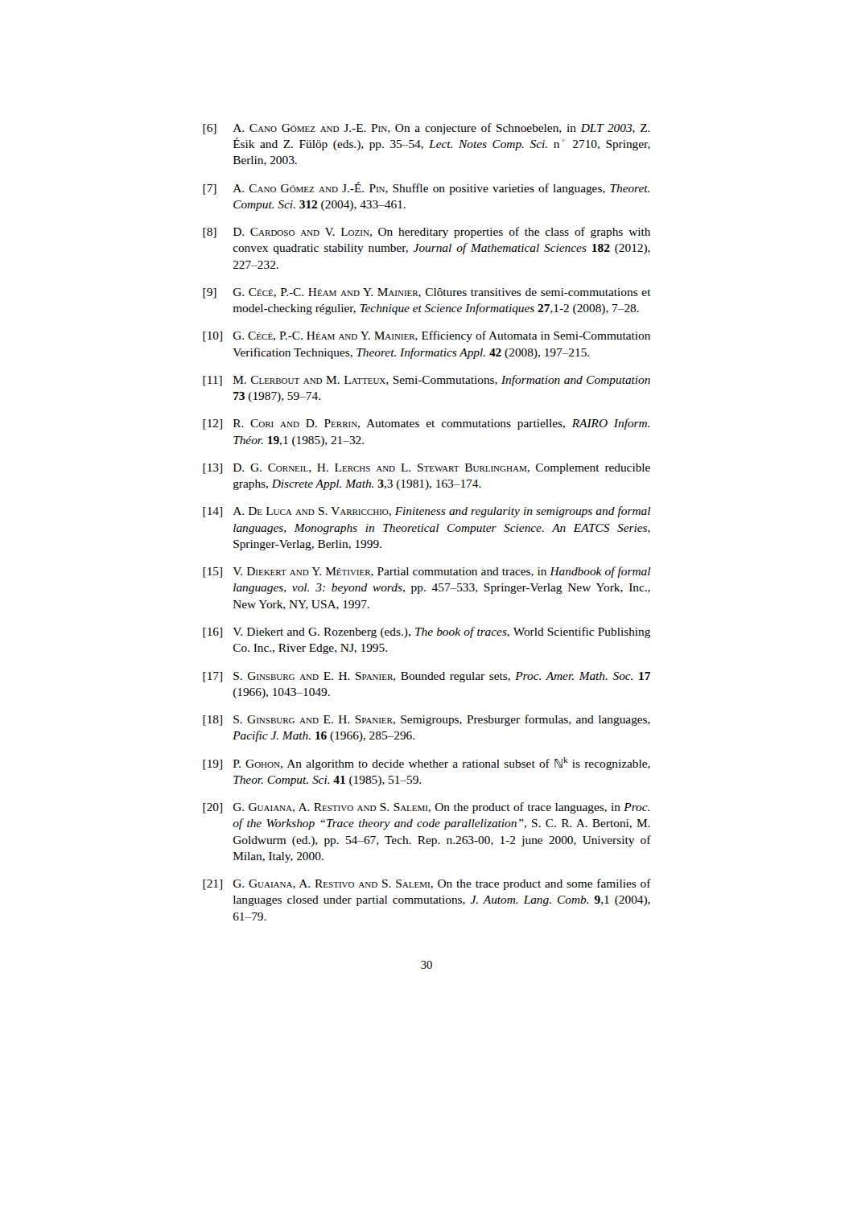[6] A. Cano Gómez and J.-E. Pin, On a conjecture of Schnoebelen, in DLT 2003, Z. Ésik and Z. Fülöp (eds.), pp. 35–54, Lect. Notes Comp. Sci. n◦ 2710, Springer, Berlin, 2003.
[7] A. Cano Gómez and J.-É. Pin, Shuffle on positive varieties of languages, Theoret. Comput. Sci. 312 (2004), 433–461.
[8] D. Cardoso and V. Lozin, On hereditary properties of the class of graphs with convex quadratic stability number, Journal of Mathematical Sciences 182 (2012), 227–232.
[9] G. Cécé, P.-C. Héam and Y. Mainier, Clôtures transitives de semi-commutations et model-checking régulier, Technique et Science Informatiques 27,1-2 (2008), 7–28.
[10] G. Cécé, P.-C. Héam and Y. Mainier, Efficiency of Automata in Semi-Commutation Verification Techniques, Theoret. Informatics Appl. 42 (2008), 197–215.
[11] M. Clerbout and M. Latteux, Semi-Commutations, Information and Computation 73 (1987), 59–74.
[12] R. Cori and D. Perrin, Automates et commutations partielles, RAIRO Inform. Théor. 19,1 (1985), 21–32.
[13] D. G. Corneil, H. Lerchs and L. Stewart Burlingham, Complement reducible graphs, Discrete Appl. Math. 3,3 (1981), 163–174.
[14] A. De Luca and S. Varricchio, Finiteness and regularity in semigroups and formal languages, Monographs in Theoretical Computer Science. An EATCS Series, Springer-Verlag, Berlin, 1999.
[15] V. Diekert and Y. Métivier, Partial commutation and traces, in Handbook of formal languages, vol. 3: beyond words, pp. 457–533, Springer-Verlag New York, Inc., New York, NY, USA, 1997.
[16] V. Diekert and G. Rozenberg (eds.), The book of traces, World Scientific Publishing Co. Inc., River Edge, NJ, 1995.
[17] S. Ginsburg and E. H. Spanier, Bounded regular sets, Proc. Amer. Math. Soc. 17 (1966), 1043–1049.
[18] S. Ginsburg and E. H. Spanier, Semigroups, Presburger formulas, and languages, Pacific J. Math. 16 (1966), 285–296.
[19] P. Gohon, An algorithm to decide whether a rational subset of ℕk is recognizable, Theor. Comput. Sci. 41 (1985), 51–59.
[20] G. Guaiana, A. Restivo and S. Salemi, On the product of trace languages, in Proc. of the Workshop “Trace theory and code parallelization”, S. C. R. A. Bertoni, M. Goldwurm (ed.), pp. 54–67, Tech. Rep. n.263-00, 1-2 june 2000, University of Milan, Italy, 2000.
[21] G. Guaiana, A. Restivo and S. Salemi, On the trace product and some families of languages closed under partial commutations, J. Autom. Lang. Comb. 9,1 (2004), 61–79.
30